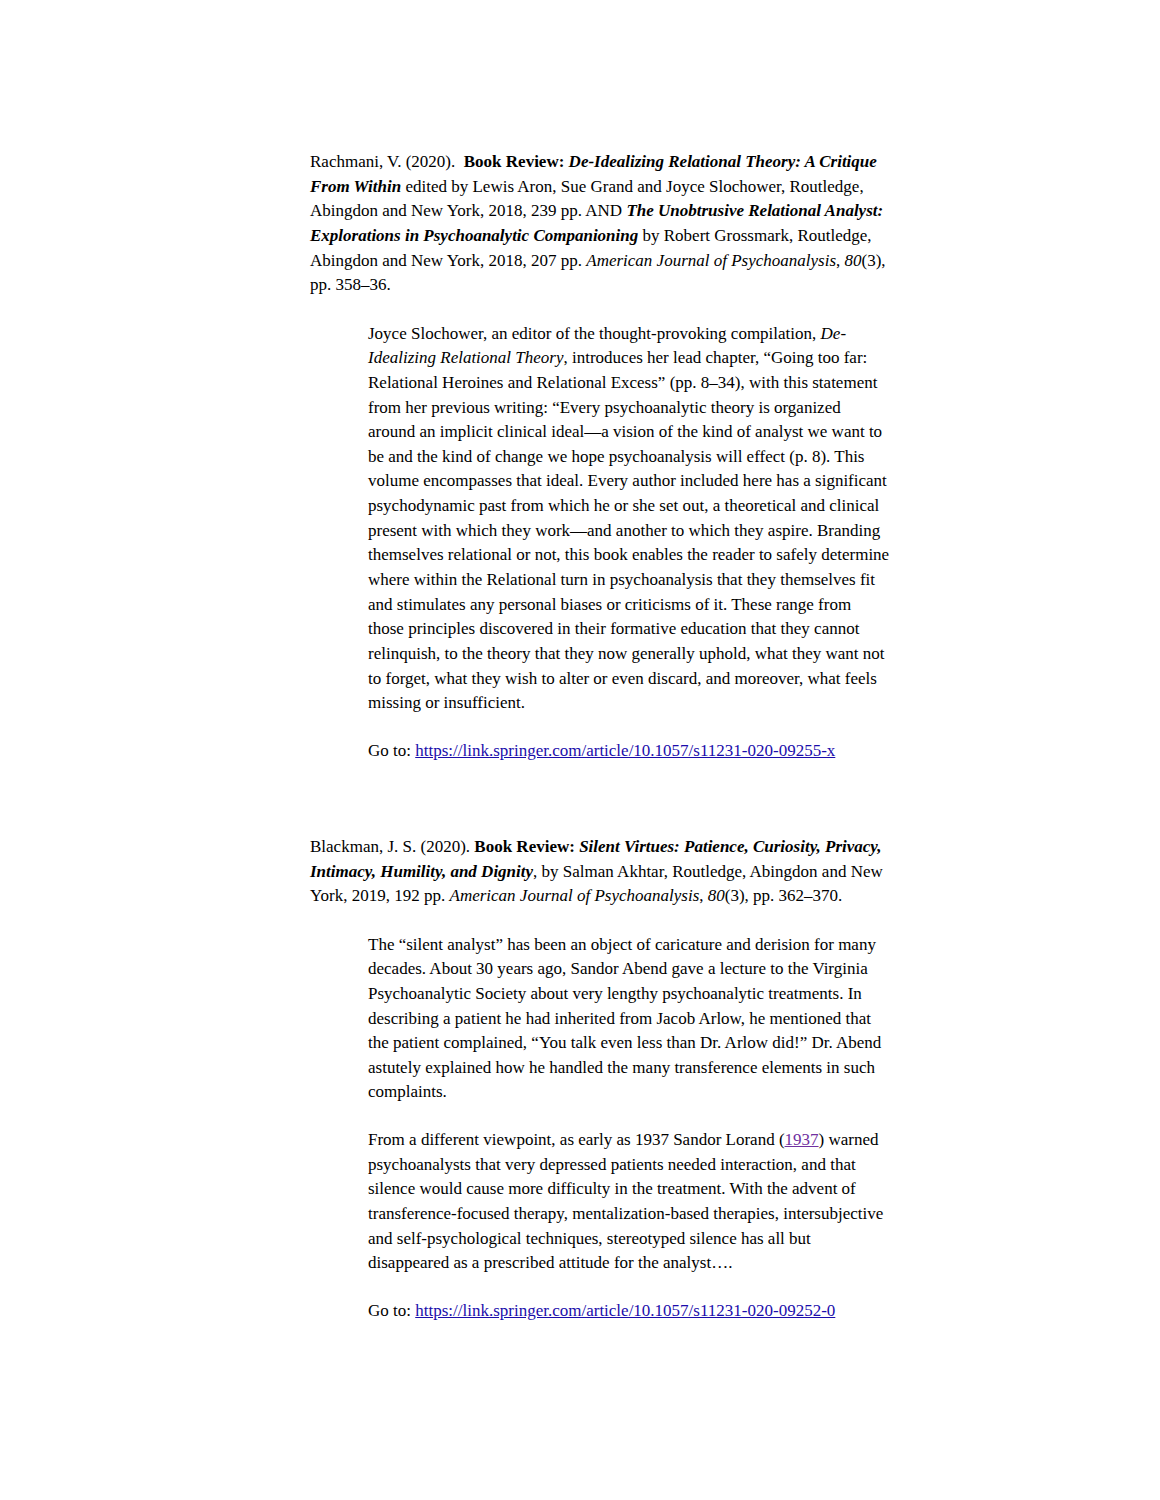Rachmani, V. (2020). Book Review: De-Idealizing Relational Theory: A Critique From Within edited by Lewis Aron, Sue Grand and Joyce Slochower, Routledge, Abingdon and New York, 2018, 239 pp. AND The Unobtrusive Relational Analyst: Explorations in Psychoanalytic Companioning by Robert Grossmark, Routledge, Abingdon and New York, 2018, 207 pp. American Journal of Psychoanalysis, 80(3), pp. 358–36.
Joyce Slochower, an editor of the thought-provoking compilation, De-Idealizing Relational Theory, introduces her lead chapter, “Going too far: Relational Heroines and Relational Excess” (pp. 8–34), with this statement from her previous writing: “Every psychoanalytic theory is organized around an implicit clinical ideal—a vision of the kind of analyst we want to be and the kind of change we hope psychoanalysis will effect (p. 8). This volume encompasses that ideal. Every author included here has a significant psychodynamic past from which he or she set out, a theoretical and clinical present with which they work—and another to which they aspire. Branding themselves relational or not, this book enables the reader to safely determine where within the Relational turn in psychoanalysis that they themselves fit and stimulates any personal biases or criticisms of it. These range from those principles discovered in their formative education that they cannot relinquish, to the theory that they now generally uphold, what they want not to forget, what they wish to alter or even discard, and moreover, what feels missing or insufficient.
Go to: https://link.springer.com/article/10.1057/s11231-020-09255-x
Blackman, J. S. (2020). Book Review: Silent Virtues: Patience, Curiosity, Privacy, Intimacy, Humility, and Dignity, by Salman Akhtar, Routledge, Abingdon and New York, 2019, 192 pp. American Journal of Psychoanalysis, 80(3), pp. 362–370.
The “silent analyst” has been an object of caricature and derision for many decades. About 30 years ago, Sandor Abend gave a lecture to the Virginia Psychoanalytic Society about very lengthy psychoanalytic treatments. In describing a patient he had inherited from Jacob Arlow, he mentioned that the patient complained, “You talk even less than Dr. Arlow did!” Dr. Abend astutely explained how he handled the many transference elements in such complaints.
From a different viewpoint, as early as 1937 Sandor Lorand (1937) warned psychoanalysts that very depressed patients needed interaction, and that silence would cause more difficulty in the treatment. With the advent of transference-focused therapy, mentalization-based therapies, intersubjective and self-psychological techniques, stereotyped silence has all but disappeared as a prescribed attitude for the analyst….
Go to: https://link.springer.com/article/10.1057/s11231-020-09252-0